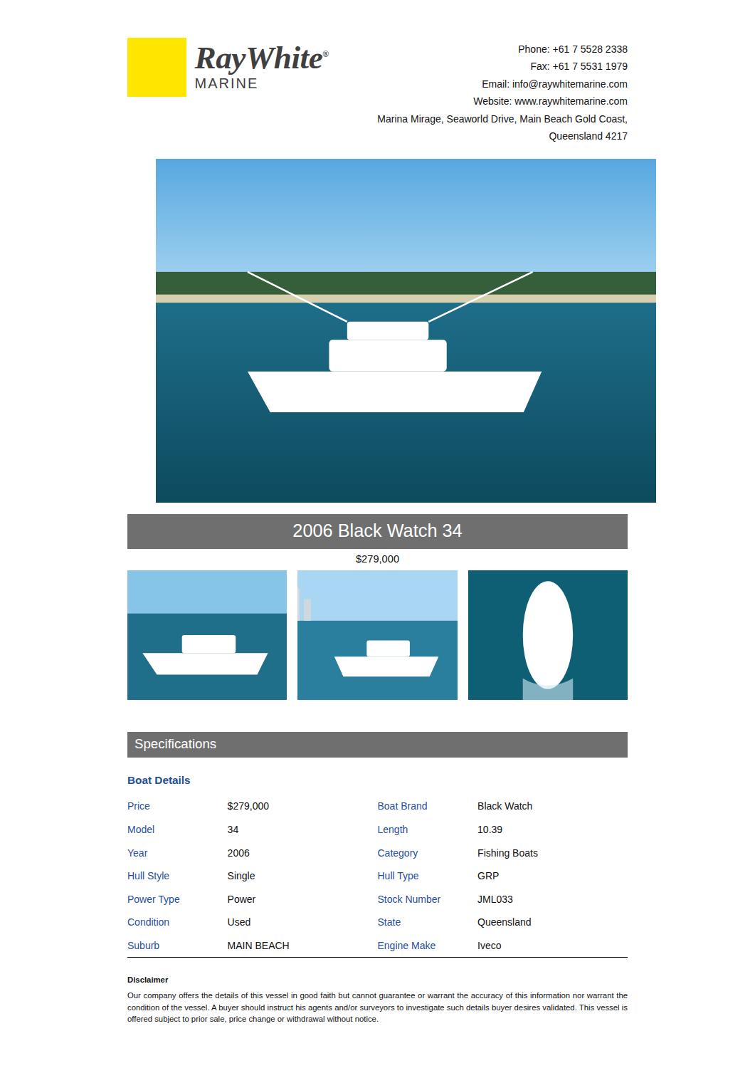RayWhite®
MARINE
Phone: +61 7 5528 2338
Fax: +61 7 5531 1979
Email: info@raywhitemarine.com
Website: www.raywhitemarine.com
Marina Mirage, Seaworld Drive, Main Beach Gold Coast, Queensland 4217
2006 Black Watch 34
$279,000
Specifications
Boat Details
| Price | $279,000 | Boat Brand | Black Watch |
| Model | 34 | Length | 10.39 |
| Year | 2006 | Category | Fishing Boats |
| Hull Style | Single | Hull Type | GRP |
| Power Type | Power | Stock Number | JML033 |
| Condition | Used | State | Queensland |
| Suburb | MAIN BEACH | Engine Make | Iveco |
Disclaimer
Our company offers the details of this vessel in good faith but cannot guarantee or warrant the accuracy of this information nor warrant the condition of the vessel. A buyer should instruct his agents and/or surveyors to investigate such details buyer desires validated. This vessel is offered subject to prior sale, price change or withdrawal without notice.